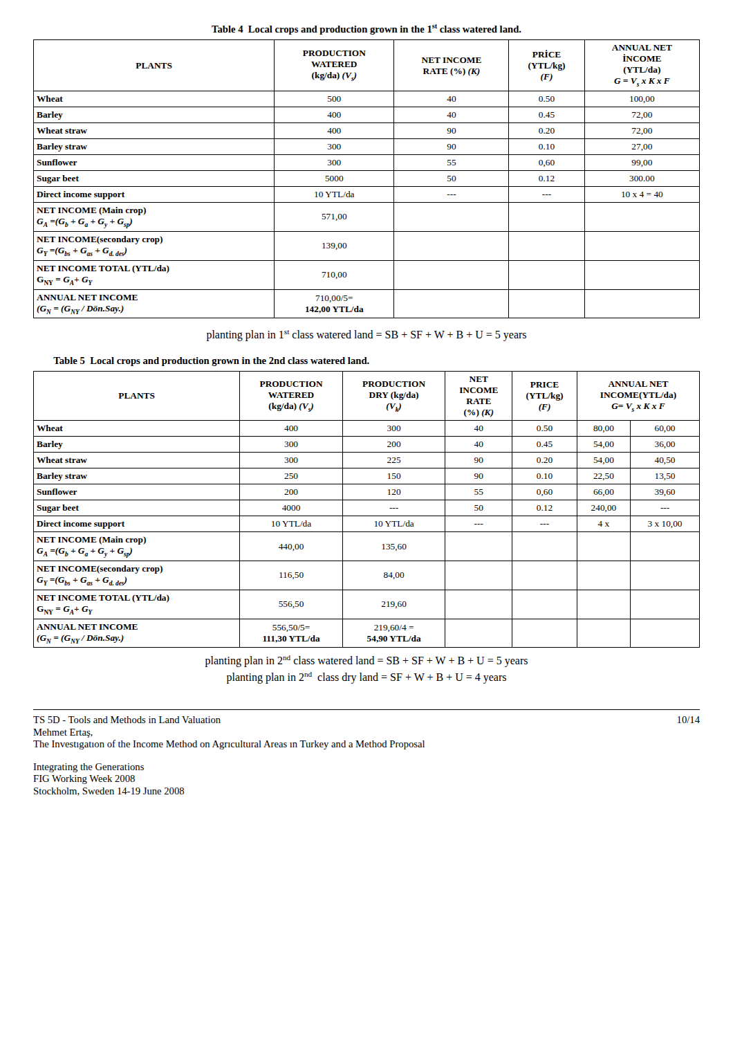Table 4 Local crops and production grown in the 1st class watered land.
| PLANTS | PRODUCTION WATERED (kg/da) (V s ) | NET INCOME RATE (%) (K) | PRİCE (YTL/kg) (F) | ANNUAL NET İNCOME (YTL/da) G = V s x K x F |
| --- | --- | --- | --- | --- |
| Wheat | 500 | 40 | 0.50 | 100,00 |
| Barley | 400 | 40 | 0.45 | 72,00 |
| Wheat straw | 400 | 90 | 0.20 | 72,00 |
| Barley straw | 300 | 90 | 0.10 | 27,00 |
| Sunflower | 300 | 55 | 0,60 | 99,00 |
| Sugar beet | 5000 | 50 | 0.12 | 300.00 |
| Direct income support | 10 YTL/da | --- | --- | 10 x 4 = 40 |
| NET INCOME (Main crop) G A =(G b + G a + G y + G sp ) | 571,00 | | | |
| NET INCOME(secondary crop) G Y =(G bs + G as + G d. des ) | 139,00 | | | |
| NET INCOME TOTAL (YTL/da) G NY = G A + G Y | 710,00 | | | |
| ANNUAL NET INCOME (G N = (G NY / Dön.Say.) | 710,00/5= 142,00 YTL/da | | | |
planting plan in 1st class watered land = SB + SF + W + B + U = 5 years
Table 5 Local crops and production grown in the 2nd class watered land.
| PLANTS | PRODUCTION WATERED (kg/da) (V s ) | PRODUCTION DRY (kg/da) (V k ) | NET INCOME RATE (%) (K) | PRICE (YTL/kg) (F) | ANNUAL NET INCOME(YTL/da) G= V s x K x F |
| --- | --- | --- | --- | --- | --- |
| Wheat | 400 | 300 | 40 | 0.50 | 80,00 | 60,00 |
| Barley | 300 | 200 | 40 | 0.45 | 54,00 | 36,00 |
| Wheat straw | 300 | 225 | 90 | 0.20 | 54,00 | 40,50 |
| Barley straw | 250 | 150 | 90 | 0.10 | 22,50 | 13,50 |
| Sunflower | 200 | 120 | 55 | 0,60 | 66,00 | 39,60 |
| Sugar beet | 4000 | --- | 50 | 0.12 | 240,00 | --- |
| Direct income support | 10 YTL/da | 10 YTL/da | --- | --- | 4 x | 3 x 10,00 |
| NET INCOME (Main crop) G A =(G b + G a + G y + G sp ) | 440,00 | 135,60 | | | | |
| NET INCOME(secondary crop) G Y =(G bs + G as + G d. des ) | 116,50 | 84,00 | | | | |
| NET INCOME TOTAL (YTL/da) G NY = G A + G Y | 556,50 | 219,60 | | | | |
| ANNUAL NET INCOME (G N = (G NY / Dön.Say.) | 556,50/5= 111,30 YTL/da | 219,60/4 = 54,90 YTL/da | | | | |
planting plan in 2nd class watered land = SB + SF + W + B + U = 5 years
planting plan in 2nd class dry land = SF + W + B + U = 4 years
10/14
TS 5D - Tools and Methods in Land Valuation
Mehmet Ertaş,
The Investıgatıon of the Income Method on Agrıcultural Areas ın Turkey and a Method Proposal
Integrating the Generations
FIG Working Week 2008
Stockholm, Sweden 14-19 June 2008